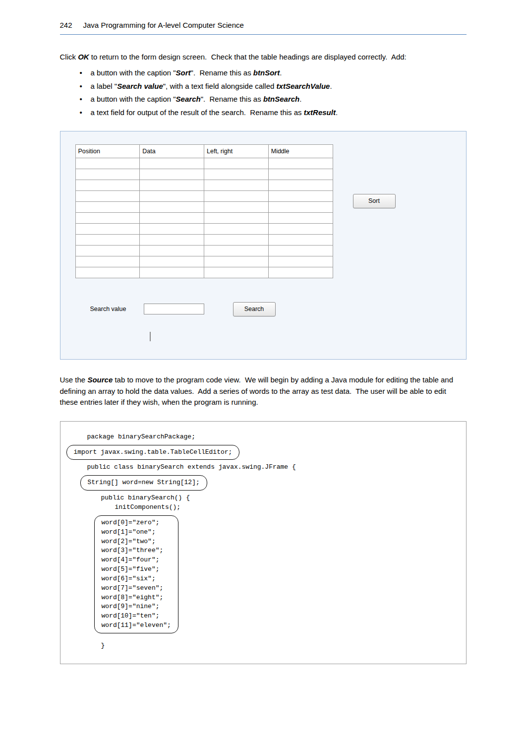242 Java Programming for A-level Computer Science
Click OK to return to the form design screen. Check that the table headings are displayed correctly. Add:
a button with the caption "Sort". Rename this as btnSort.
a label "Search value", with a text field alongside called txtSearchValue.
a button with the caption "Search". Rename this as btnSearch.
a text field for output of the result of the search. Rename this as txtResult.
| Position | Data | Left, right | Middle |
| --- | --- | --- | --- |
Sort
Search value Search
Use the Source tab to move to the program code view. We will begin by adding a Java module for editing the table and defining an array to hold the data values. Add a series of words to the array as test data. The user will be able to edit these entries later if they wish, when the program is running.
package binarySearchPackage;
import javax.swing.table.TableCellEditor;
public class binarySearch extends javax.swing.JFrame {
String[] word=new String[12];
public binarySearch() {
initComponents();
word[0]="zero"; word[1]="one"; word[2]="two"; word[3]="three"; word[4]="four"; word[5]="five"; word[6]="six"; word[7]="seven"; word[8]="eight"; word[9]="nine"; word[10]="ten"; word[11]="eleven";
}